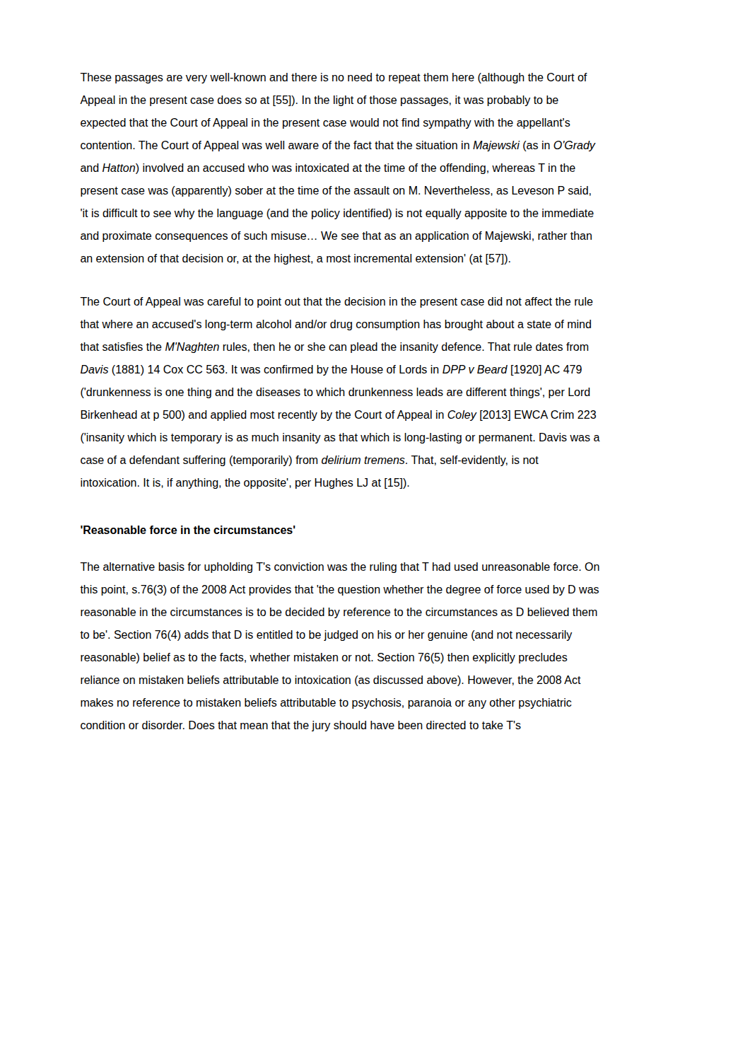These passages are very well-known and there is no need to repeat them here (although the Court of Appeal in the present case does so at [55]). In the light of those passages, it was probably to be expected that the Court of Appeal in the present case would not find sympathy with the appellant's contention. The Court of Appeal was well aware of the fact that the situation in Majewski (as in O'Grady and Hatton) involved an accused who was intoxicated at the time of the offending, whereas T in the present case was (apparently) sober at the time of the assault on M. Nevertheless, as Leveson P said, 'it is difficult to see why the language (and the policy identified) is not equally apposite to the immediate and proximate consequences of such misuse… We see that as an application of Majewski, rather than an extension of that decision or, at the highest, a most incremental extension' (at [57]).
The Court of Appeal was careful to point out that the decision in the present case did not affect the rule that where an accused's long-term alcohol and/or drug consumption has brought about a state of mind that satisfies the M'Naghten rules, then he or she can plead the insanity defence. That rule dates from Davis (1881) 14 Cox CC 563. It was confirmed by the House of Lords in DPP v Beard [1920] AC 479 ('drunkenness is one thing and the diseases to which drunkenness leads are different things', per Lord Birkenhead at p 500) and applied most recently by the Court of Appeal in Coley [2013] EWCA Crim 223 ('insanity which is temporary is as much insanity as that which is long-lasting or permanent. Davis was a case of a defendant suffering (temporarily) from delirium tremens. That, self-evidently, is not intoxication. It is, if anything, the opposite', per Hughes LJ at [15]).
'Reasonable force in the circumstances'
The alternative basis for upholding T's conviction was the ruling that T had used unreasonable force. On this point, s.76(3) of the 2008 Act provides that 'the question whether the degree of force used by D was reasonable in the circumstances is to be decided by reference to the circumstances as D believed them to be'. Section 76(4) adds that D is entitled to be judged on his or her genuine (and not necessarily reasonable) belief as to the facts, whether mistaken or not. Section 76(5) then explicitly precludes reliance on mistaken beliefs attributable to intoxication (as discussed above). However, the 2008 Act makes no reference to mistaken beliefs attributable to psychosis, paranoia or any other psychiatric condition or disorder. Does that mean that the jury should have been directed to take T's